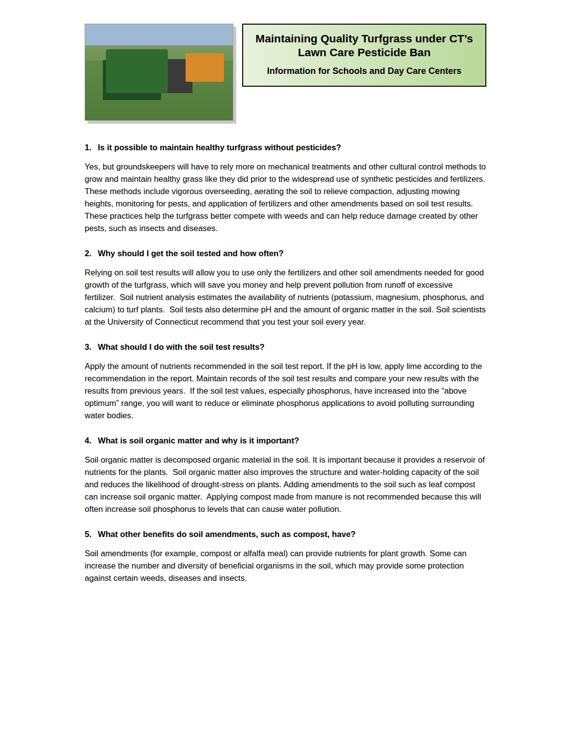Maintaining Quality Turfgrass under CT’s Lawn Care Pesticide Ban
Information for Schools and Day Care Centers
1. Is it possible to maintain healthy turfgrass without pesticides?
Yes, but groundskeepers will have to rely more on mechanical treatments and other cultural control methods to grow and maintain healthy grass like they did prior to the widespread use of synthetic pesticides and fertilizers. These methods include vigorous overseeding, aerating the soil to relieve compaction, adjusting mowing heights, monitoring for pests, and application of fertilizers and other amendments based on soil test results. These practices help the turfgrass better compete with weeds and can help reduce damage created by other pests, such as insects and diseases.
2. Why should I get the soil tested and how often?
Relying on soil test results will allow you to use only the fertilizers and other soil amendments needed for good growth of the turfgrass, which will save you money and help prevent pollution from runoff of excessive fertilizer. Soil nutrient analysis estimates the availability of nutrients (potassium, magnesium, phosphorus, and calcium) to turf plants. Soil tests also determine pH and the amount of organic matter in the soil. Soil scientists at the University of Connecticut recommend that you test your soil every year.
3. What should I do with the soil test results?
Apply the amount of nutrients recommended in the soil test report. If the pH is low, apply lime according to the recommendation in the report. Maintain records of the soil test results and compare your new results with the results from previous years. If the soil test values, especially phosphorus, have increased into the “above optimum” range, you will want to reduce or eliminate phosphorus applications to avoid polluting surrounding water bodies.
4. What is soil organic matter and why is it important?
Soil organic matter is decomposed organic material in the soil. It is important because it provides a reservoir of nutrients for the plants. Soil organic matter also improves the structure and water-holding capacity of the soil and reduces the likelihood of drought-stress on plants. Adding amendments to the soil such as leaf compost can increase soil organic matter. Applying compost made from manure is not recommended because this will often increase soil phosphorus to levels that can cause water pollution.
5. What other benefits do soil amendments, such as compost, have?
Soil amendments (for example, compost or alfalfa meal) can provide nutrients for plant growth. Some can increase the number and diversity of beneficial organisms in the soil, which may provide some protection against certain weeds, diseases and insects.